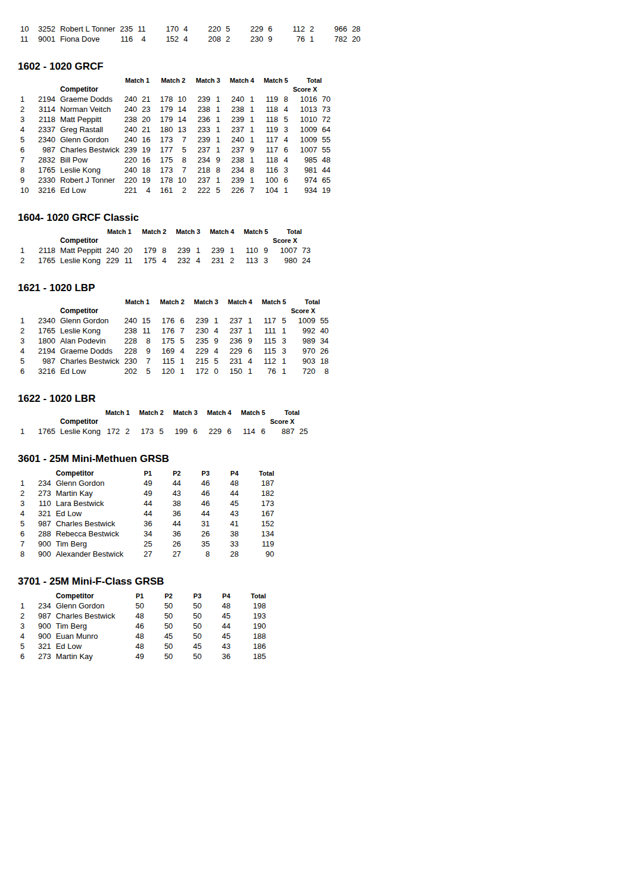| 10 | 3252 | Robert L Tonner | 235 | 11 | | 170 | 4 | | 220 | 5 | | 229 | 6 | | 112 | 2 | | 966 | 28 |
| 11 | 9001 | Fiona Dove | 116 | 4 | | 152 | 4 | | 208 | 2 | | 230 | 9 | | 76 | 1 | | 782 | 20 |
1602 - 1020 GRCF
| | | | Match 1 | | Match 2 | | Match 3 | | Match 4 | | Match 5 | | Total |
| | | Competitor | | Score X |
| 1 | 2194 | Graeme Dodds | 240 | 21 | | 178 | 10 | | 239 | 1 | | 240 | 1 | | 119 | 8 | | 1016 | 70 |
| 2 | 3114 | Norman Veitch | 240 | 23 | | 179 | 14 | | 238 | 1 | | 238 | 1 | | 118 | 4 | | 1013 | 73 |
| 3 | 2118 | Matt Peppitt | 238 | 20 | | 179 | 14 | | 236 | 1 | | 239 | 1 | | 118 | 5 | | 1010 | 72 |
| 4 | 2337 | Greg Rastall | 240 | 21 | | 180 | 13 | | 233 | 1 | | 237 | 1 | | 119 | 3 | | 1009 | 64 |
| 5 | 2340 | Glenn Gordon | 240 | 16 | | 173 | 7 | | 239 | 1 | | 240 | 1 | | 117 | 4 | | 1009 | 55 |
| 6 | 987 | Charles Bestwick | 239 | 19 | | 177 | 5 | | 237 | 1 | | 237 | 9 | | 117 | 6 | | 1007 | 55 |
| 7 | 2832 | Bill Pow | 220 | 16 | | 175 | 8 | | 234 | 9 | | 238 | 1 | | 118 | 4 | | 985 | 48 |
| 8 | 1765 | Leslie Kong | 240 | 18 | | 173 | 7 | | 218 | 8 | | 234 | 8 | | 116 | 3 | | 981 | 44 |
| 9 | 2330 | Robert J Tonner | 220 | 19 | | 178 | 10 | | 237 | 1 | | 239 | 1 | | 100 | 6 | | 974 | 65 |
| 10 | 3216 | Ed Low | 221 | 4 | | 161 | 2 | | 222 | 5 | | 226 | 7 | | 104 | 1 | | 934 | 19 |
1604- 1020 GRCF Classic
| | | | Match 1 | | Match 2 | | Match 3 | | Match 4 | | Match 5 | | Total |
| | | Competitor | | Score X |
| 1 | 2118 | Matt Peppitt | 240 | 20 | | 179 | 8 | | 239 | 1 | | 239 | 1 | | 110 | 9 | | 1007 | 73 |
| 2 | 1765 | Leslie Kong | 229 | 11 | | 175 | 4 | | 232 | 4 | | 231 | 2 | | 113 | 3 | | 980 | 24 |
1621 - 1020 LBP
| | | | Match 1 | | Match 2 | | Match 3 | | Match 4 | | Match 5 | | Total |
| | | Competitor | | Score X |
| 1 | 2340 | Glenn Gordon | 240 | 15 | | 176 | 6 | | 239 | 1 | | 237 | 1 | | 117 | 5 | | 1009 | 55 |
| 2 | 1765 | Leslie Kong | 238 | 11 | | 176 | 7 | | 230 | 4 | | 237 | 1 | | 111 | 1 | | 992 | 40 |
| 3 | 1800 | Alan Podevin | 228 | 8 | | 175 | 5 | | 235 | 9 | | 236 | 9 | | 115 | 3 | | 989 | 34 |
| 4 | 2194 | Graeme Dodds | 228 | 9 | | 169 | 4 | | 229 | 4 | | 229 | 6 | | 115 | 3 | | 970 | 26 |
| 5 | 987 | Charles Bestwick | 230 | 7 | | 115 | 1 | | 215 | 5 | | 231 | 4 | | 112 | 1 | | 903 | 18 |
| 6 | 3216 | Ed Low | 202 | 5 | | 120 | 1 | | 172 | 0 | | 150 | 1 | | 76 | 1 | | 720 | 8 |
1622 - 1020 LBR
| | | | Match 1 | | Match 2 | | Match 3 | | Match 4 | | Match 5 | | Total |
| | | Competitor | | Score X |
| 1 | 1765 | Leslie Kong | 172 | 2 | | 173 | 5 | | 199 | 6 | | 229 | 6 | | 114 | 6 | | 887 | 25 |
3601 - 25M Mini-Methuen GRSB
| | | Competitor | | P1 | | P2 | | P3 | | P4 | | Total |
| 1 | 234 | Glenn Gordon | | 49 | | 44 | | 46 | | 48 | | 187 |
| 2 | 273 | Martin Kay | | 49 | | 43 | | 46 | | 44 | | 182 |
| 3 | 110 | Lara Bestwick | | 44 | | 38 | | 46 | | 45 | | 173 |
| 4 | 321 | Ed Low | | 44 | | 36 | | 44 | | 43 | | 167 |
| 5 | 987 | Charles Bestwick | | 36 | | 44 | | 31 | | 41 | | 152 |
| 6 | 288 | Rebecca Bestwick | | 34 | | 36 | | 26 | | 38 | | 134 |
| 7 | 900 | Tim Berg | | 25 | | 26 | | 35 | | 33 | | 119 |
| 8 | 900 | Alexander Bestwick | | 27 | | 27 | | 8 | | 28 | | 90 |
3701 - 25M Mini-F-Class GRSB
| | | Competitor | | P1 | | P2 | | P3 | | P4 | | Total |
| 1 | 234 | Glenn Gordon | | 50 | | 50 | | 50 | | 48 | | 198 |
| 2 | 987 | Charles Bestwick | | 48 | | 50 | | 50 | | 45 | | 193 |
| 3 | 900 | Tim Berg | | 46 | | 50 | | 50 | | 44 | | 190 |
| 4 | 900 | Euan Munro | | 48 | | 45 | | 50 | | 45 | | 188 |
| 5 | 321 | Ed Low | | 48 | | 50 | | 45 | | 43 | | 186 |
| 6 | 273 | Martin Kay | | 49 | | 50 | | 50 | | 36 | | 185 |